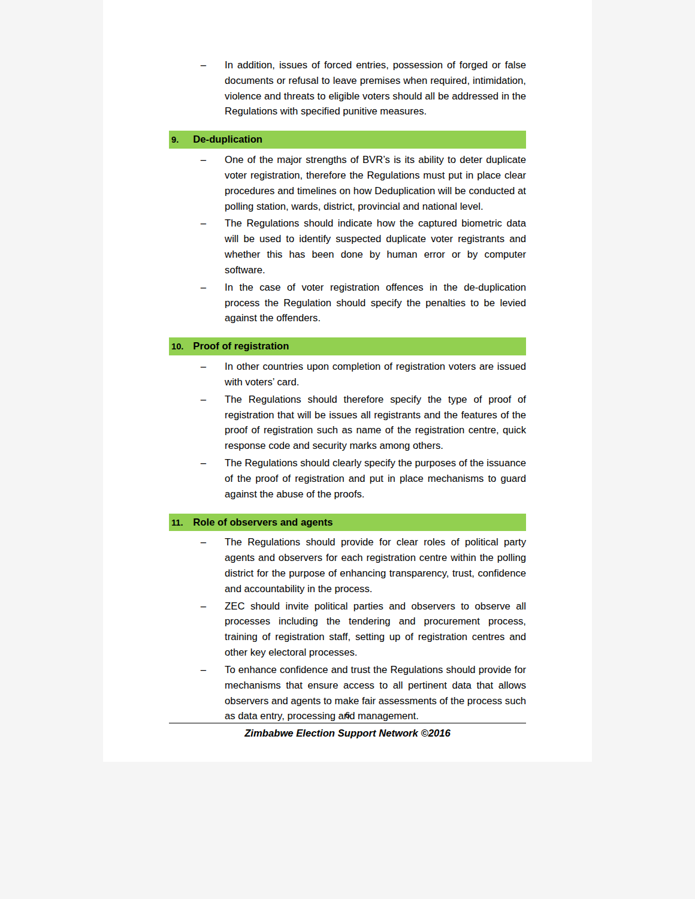In addition, issues of forced entries, possession of forged or false documents or refusal to leave premises when required, intimidation, violence and threats to eligible voters should all be addressed in the Regulations with specified punitive measures.
9. De-duplication
One of the major strengths of BVR’s is its ability to deter duplicate voter registration, therefore the Regulations must put in place clear procedures and timelines on how Deduplication will be conducted at polling station, wards, district, provincial and national level.
The Regulations should indicate how the captured biometric data will be used to identify suspected duplicate voter registrants and whether this has been done by human error or by computer software.
In the case of voter registration offences in the de-duplication process the Regulation should specify the penalties to be levied against the offenders.
10. Proof of registration
In other countries upon completion of registration voters are issued with voters’ card.
The Regulations should therefore specify the type of proof of registration that will be issues all registrants and the features of the proof of registration such as name of the registration centre, quick response code and security marks among others.
The Regulations should clearly specify the purposes of the issuance of the proof of registration and put in place mechanisms to guard against the abuse of the proofs.
11. Role of observers and agents
The Regulations should provide for clear roles of political party agents and observers for each registration centre within the polling district for the purpose of enhancing transparency, trust, confidence and accountability in the process.
ZEC should invite political parties and observers to observe all processes including the tendering and procurement process, training of registration staff, setting up of registration centres and other key electoral processes.
To enhance confidence and trust the Regulations should provide for mechanisms that ensure access to all pertinent data that allows observers and agents to make fair assessments of the process such as data entry, processing and management.
6
Zimbabwe Election Support Network ©2016